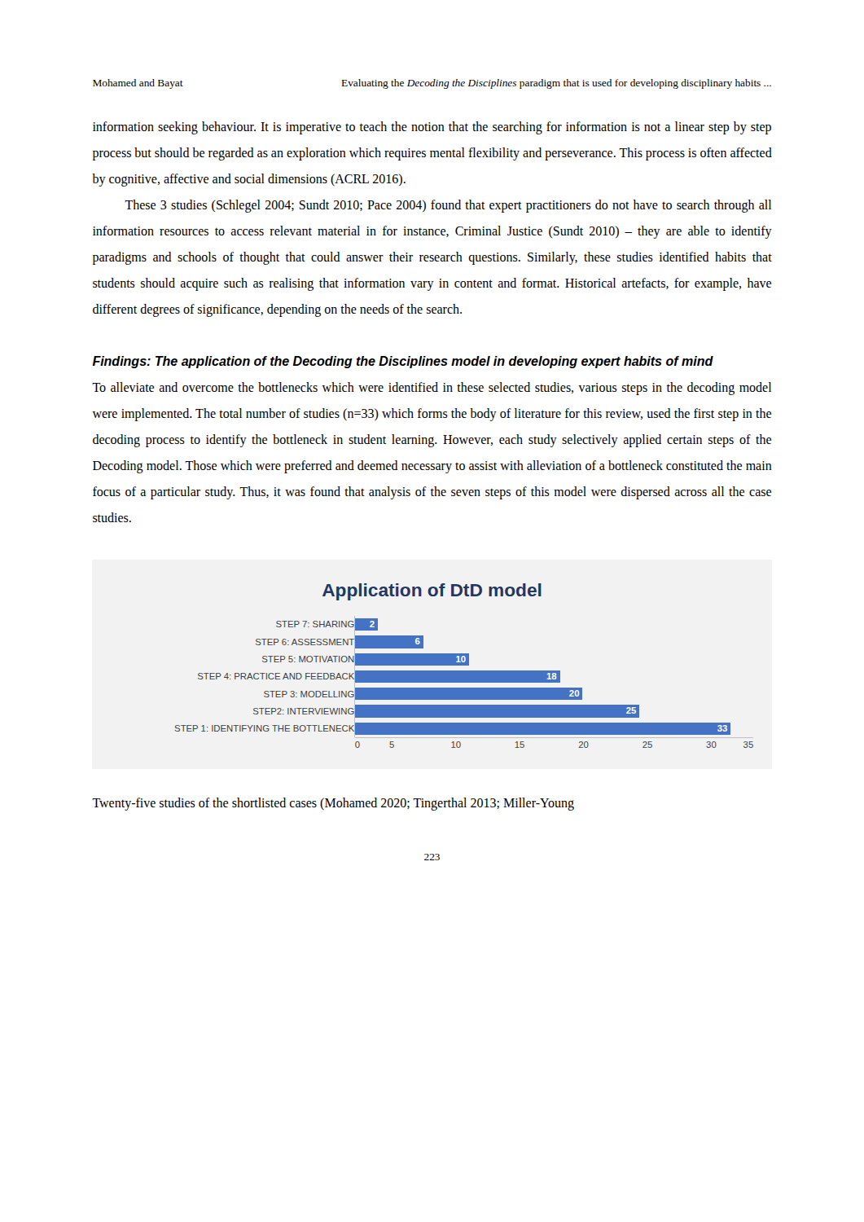Mohamed and Bayat Evaluating the Decoding the Disciplines paradigm that is used for developing disciplinary habits ...
information seeking behaviour. It is imperative to teach the notion that the searching for information is not a linear step by step process but should be regarded as an exploration which requires mental flexibility and perseverance. This process is often affected by cognitive, affective and social dimensions (ACRL 2016).
These 3 studies (Schlegel 2004; Sundt 2010; Pace 2004) found that expert practitioners do not have to search through all information resources to access relevant material in for instance, Criminal Justice (Sundt 2010) – they are able to identify paradigms and schools of thought that could answer their research questions. Similarly, these studies identified habits that students should acquire such as realising that information vary in content and format. Historical artefacts, for example, have different degrees of significance, depending on the needs of the search.
Findings: The application of the Decoding the Disciplines model in developing expert habits of mind
To alleviate and overcome the bottlenecks which were identified in these selected studies, various steps in the decoding model were implemented. The total number of studies (n=33) which forms the body of literature for this review, used the first step in the decoding process to identify the bottleneck in student learning. However, each study selectively applied certain steps of the Decoding model. Those which were preferred and deemed necessary to assist with alleviation of a bottleneck constituted the main focus of a particular study. Thus, it was found that analysis of the seven steps of this model were dispersed across all the case studies.
Application of DtD model
| STEP 7: SHARING | 2 |
| STEP 6: ASSESSMENT | 6 |
| STEP 5: MOTIVATION | 10 |
| STEP 4: PRACTICE AND FEEDBACK | 18 |
| STEP 3: MODELLING | 20 |
| STEP2: INTERVIEWING | 25 |
| STEP 1: IDENTIFYING THE BOTTLENECK | 33 |
05101520253035
Twenty-five studies of the shortlisted cases (Mohamed 2020; Tingerthal 2013; Miller-Young
223